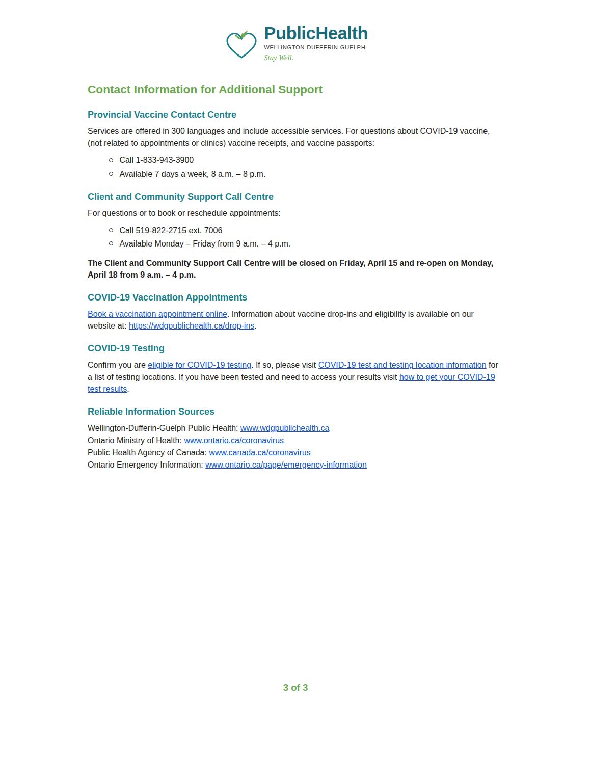Public Health
WELLINGTON-DUFFERIN-GUELPH
Stay Well.
Contact Information for Additional Support
Provincial Vaccine Contact Centre
Services are offered in 300 languages and include accessible services. For questions about COVID-19 vaccine, (not related to appointments or clinics) vaccine receipts, and vaccine passports:
Call 1-833-943-3900
Available 7 days a week, 8 a.m. – 8 p.m.
Client and Community Support Call Centre
For questions or to book or reschedule appointments:
Call 519-822-2715 ext. 7006
Available Monday – Friday from 9 a.m. – 4 p.m.
The Client and Community Support Call Centre will be closed on Friday, April 15 and re-open on Monday, April 18 from 9 a.m. – 4 p.m.
COVID-19 Vaccination Appointments
Book a vaccination appointment online. Information about vaccine drop-ins and eligibility is available on our website at: https://wdgpublichealth.ca/drop-ins.
COVID-19 Testing
Confirm you are eligible for COVID-19 testing. If so, please visit COVID-19 test and testing location information for a list of testing locations. If you have been tested and need to access your results visit how to get your COVID-19 test results.
Reliable Information Sources
Wellington-Dufferin-Guelph Public Health: www.wdgpublichealth.ca
Ontario Ministry of Health: www.ontario.ca/coronavirus
Public Health Agency of Canada: www.canada.ca/coronavirus
Ontario Emergency Information: www.ontario.ca/page/emergency-information
3 of 3